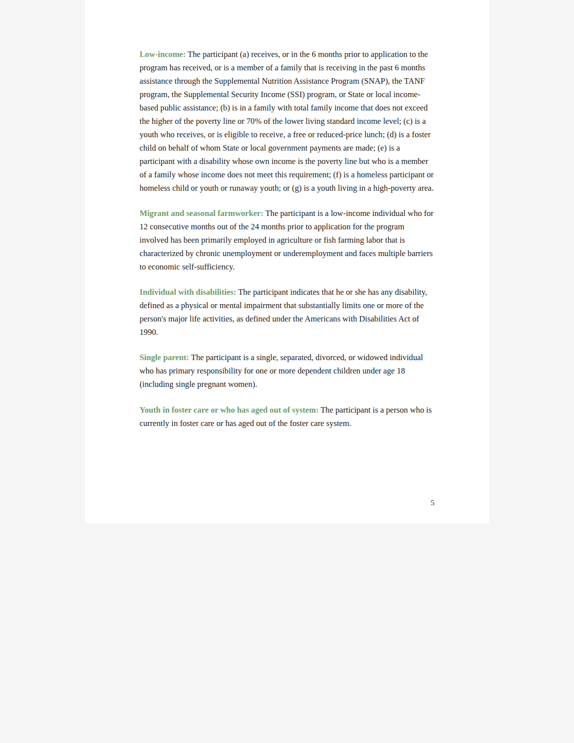Low-income: The participant (a) receives, or in the 6 months prior to application to the program has received, or is a member of a family that is receiving in the past 6 months assistance through the Supplemental Nutrition Assistance Program (SNAP), the TANF program, the Supplemental Security Income (SSI) program, or State or local income-based public assistance; (b) is in a family with total family income that does not exceed the higher of the poverty line or 70% of the lower living standard income level; (c) is a youth who receives, or is eligible to receive, a free or reduced-price lunch; (d) is a foster child on behalf of whom State or local government payments are made; (e) is a participant with a disability whose own income is the poverty line but who is a member of a family whose income does not meet this requirement; (f) is a homeless participant or homeless child or youth or runaway youth; or (g) is a youth living in a high-poverty area.
Migrant and seasonal farmworker: The participant is a low-income individual who for 12 consecutive months out of the 24 months prior to application for the program involved has been primarily employed in agriculture or fish farming labor that is characterized by chronic unemployment or underemployment and faces multiple barriers to economic self-sufficiency.
Individual with disabilities: The participant indicates that he or she has any disability, defined as a physical or mental impairment that substantially limits one or more of the person's major life activities, as defined under the Americans with Disabilities Act of 1990.
Single parent: The participant is a single, separated, divorced, or widowed individual who has primary responsibility for one or more dependent children under age 18 (including single pregnant women).
Youth in foster care or who has aged out of system: The participant is a person who is currently in foster care or has aged out of the foster care system.
5